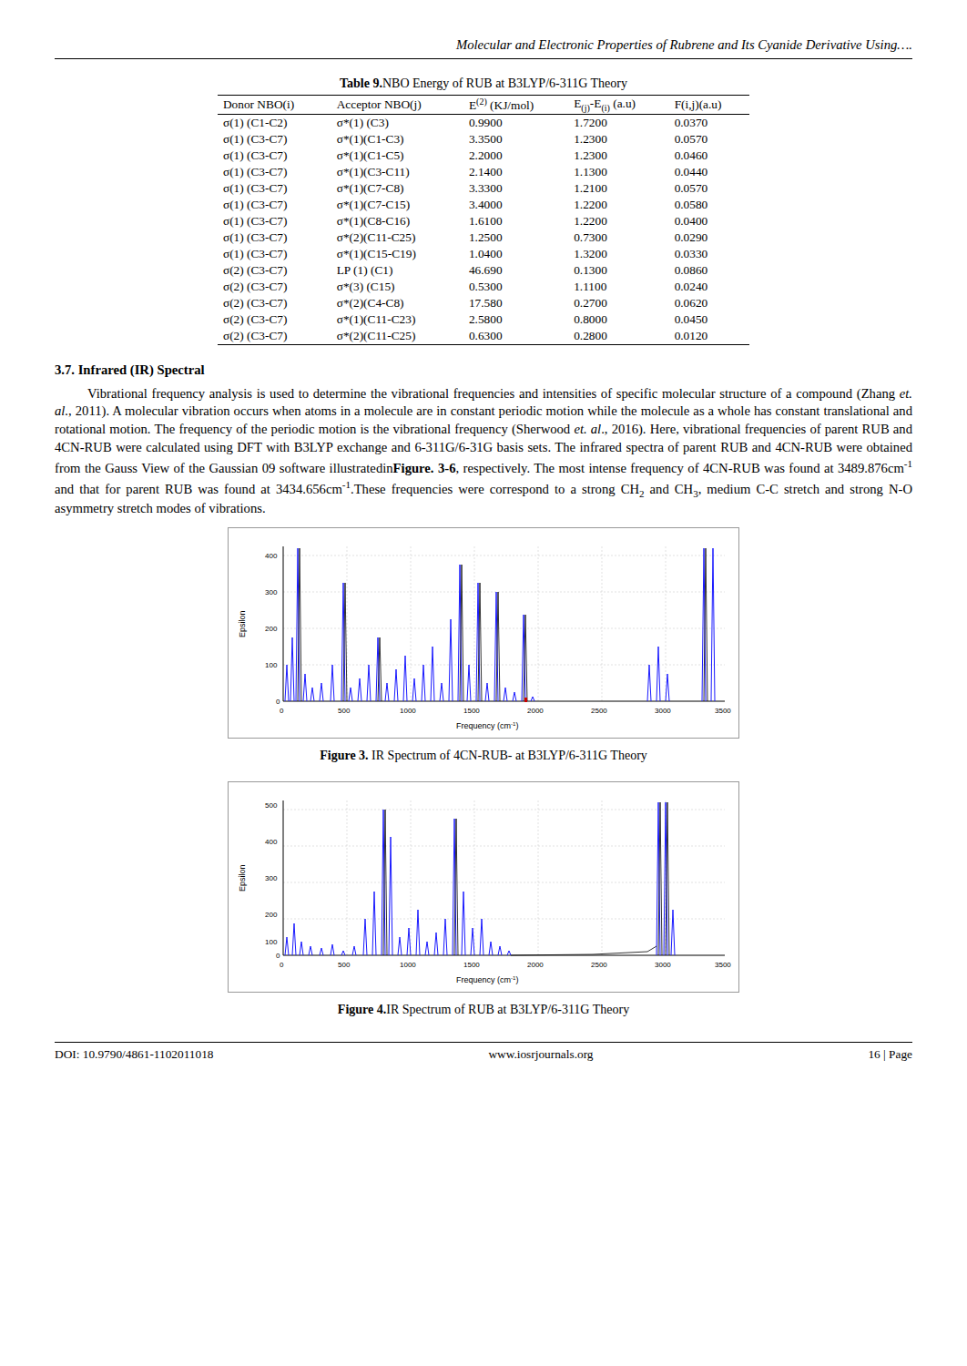Molecular and Electronic Properties of Rubrene and Its Cyanide Derivative Using….
Table 9. NBO Energy of RUB at B3LYP/6-311G Theory
| Donor NBO(i) | Acceptor NBO(j) | E (2) (KJ/mol) | E (j) -E (i) (a.u) | F(i,j)(a.u) |
| --- | --- | --- | --- | --- |
| σ(1) (C1-C2) | σ*(1) (C3) | 0.9900 | 1.7200 | 0.0370 |
| σ(1) (C3-C7) | σ*(1)(C1-C3) | 3.3500 | 1.2300 | 0.0570 |
| σ(1) (C3-C7) | σ*(1)(C1-C5) | 2.2000 | 1.2300 | 0.0460 |
| σ(1) (C3-C7) | σ*(1)(C3-C11) | 2.1400 | 1.1300 | 0.0440 |
| σ(1) (C3-C7) | σ*(1)(C7-C8) | 3.3300 | 1.2100 | 0.0570 |
| σ(1) (C3-C7) | σ*(1)(C7-C15) | 3.4000 | 1.2200 | 0.0580 |
| σ(1) (C3-C7) | σ*(1)(C8-C16) | 1.6100 | 1.2200 | 0.0400 |
| σ(1) (C3-C7) | σ*(2)(C11-C25) | 1.2500 | 0.7300 | 0.0290 |
| σ(1) (C3-C7) | σ*(1)(C15-C19) | 1.0400 | 1.3200 | 0.0330 |
| σ(2) (C3-C7) | LP (1) (C1) | 46.690 | 0.1300 | 0.0860 |
| σ(2) (C3-C7) | σ*(3) (C15) | 0.5300 | 1.1100 | 0.0240 |
| σ(2) (C3-C7) | σ*(2)(C4-C8) | 17.580 | 0.2700 | 0.0620 |
| σ(2) (C3-C7) | σ*(1)(C11-C23) | 2.5800 | 0.8000 | 0.0450 |
| σ(2) (C3-C7) | σ*(2)(C11-C25) | 0.6300 | 0.2800 | 0.0120 |
3.7. Infrared (IR) Spectral
Vibrational frequency analysis is used to determine the vibrational frequencies and intensities of specific molecular structure of a compound (Zhang et. al., 2011). A molecular vibration occurs when atoms in a molecule are in constant periodic motion while the molecule as a whole has constant translational and rotational motion. The frequency of the periodic motion is the vibrational frequency (Sherwood et. al., 2016). Here, vibrational frequencies of parent RUB and 4CN-RUB were calculated using DFT with B3LYP exchange and 6-311G/6-31G basis sets. The infrared spectra of parent RUB and 4CN-RUB were obtained from the Gauss View of the Gaussian 09 software illustratedinFigure. 3-6, respectively. The most intense frequency of 4CN-RUB was found at 3489.876cm-1 and that for parent RUB was found at 3434.656cm-1.These frequencies were correspond to a strong CH2 and CH3, medium C-C stretch and strong N-O asymmetry stretch modes of vibrations.
400 300 200 100 0 0 500 1000 1500 2000 2500 3000 3500 Epsilon Frequency (cm-1)
Figure 3. IR Spectrum of 4CN-RUB- at B3LYP/6-311G Theory
500 400 300 200 100 0 0 500 1000 1500 2000 2500 3000 3500 Epsilon Frequency (cm-1)
Figure 4. IR Spectrum of RUB at B3LYP/6-311G Theory
DOI: 10.9790/4861-1102011018 www.iosrjournals.org 16 | Page